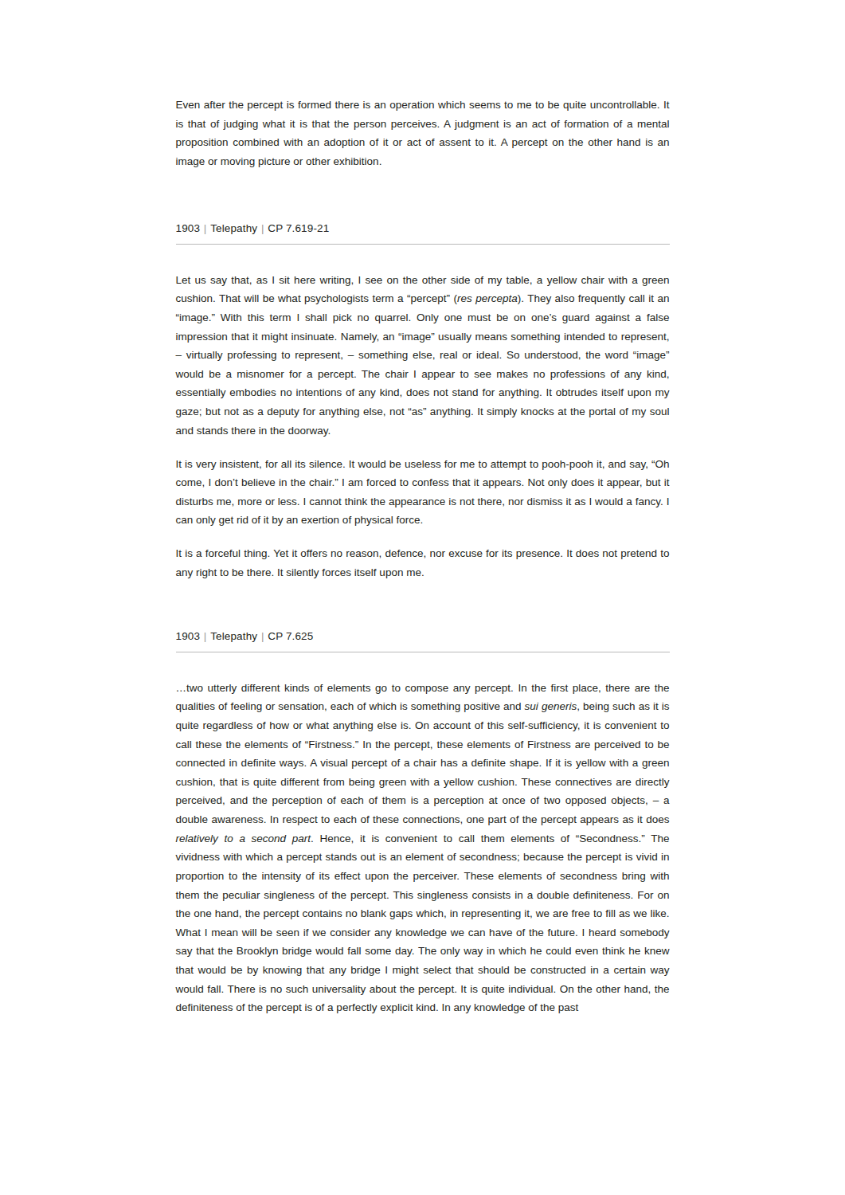Even after the percept is formed there is an operation which seems to me to be quite uncontrollable. It is that of judging what it is that the person perceives. A judgment is an act of formation of a mental proposition combined with an adoption of it or act of assent to it. A percept on the other hand is an image or moving picture or other exhibition.
1903|Telepathy|CP 7.619-21
Let us say that, as I sit here writing, I see on the other side of my table, a yellow chair with a green cushion. That will be what psychologists term a “percept” (res percepta). They also frequently call it an “image.” With this term I shall pick no quarrel. Only one must be on one’s guard against a false impression that it might insinuate. Namely, an “image” usually means something intended to represent, – virtually professing to represent, – something else, real or ideal. So understood, the word “image” would be a misnomer for a percept. The chair I appear to see makes no professions of any kind, essentially embodies no intentions of any kind, does not stand for anything. It obtrudes itself upon my gaze; but not as a deputy for anything else, not “as” anything. It simply knocks at the portal of my soul and stands there in the doorway.
It is very insistent, for all its silence. It would be useless for me to attempt to pooh-pooh it, and say, “Oh come, I don’t believe in the chair.” I am forced to confess that it appears. Not only does it appear, but it disturbs me, more or less. I cannot think the appearance is not there, nor dismiss it as I would a fancy. I can only get rid of it by an exertion of physical force.
It is a forceful thing. Yet it offers no reason, defence, nor excuse for its presence. It does not pretend to any right to be there. It silently forces itself upon me.
1903|Telepathy|CP 7.625
…two utterly different kinds of elements go to compose any percept. In the first place, there are the qualities of feeling or sensation, each of which is something positive and sui generis, being such as it is quite regardless of how or what anything else is. On account of this self-sufficiency, it is convenient to call these the elements of “Firstness.” In the percept, these elements of Firstness are perceived to be connected in definite ways. A visual percept of a chair has a definite shape. If it is yellow with a green cushion, that is quite different from being green with a yellow cushion. These connectives are directly perceived, and the perception of each of them is a perception at once of two opposed objects, – a double awareness. In respect to each of these connections, one part of the percept appears as it does relatively to a second part. Hence, it is convenient to call them elements of “Secondness.” The vividness with which a percept stands out is an element of secondness; because the percept is vivid in proportion to the intensity of its effect upon the perceiver. These elements of secondness bring with them the peculiar singleness of the percept. This singleness consists in a double definiteness. For on the one hand, the percept contains no blank gaps which, in representing it, we are free to fill as we like. What I mean will be seen if we consider any knowledge we can have of the future. I heard somebody say that the Brooklyn bridge would fall some day. The only way in which he could even think he knew that would be by knowing that any bridge I might select that should be constructed in a certain way would fall. There is no such universality about the percept. It is quite individual. On the other hand, the definiteness of the percept is of a perfectly explicit kind. In any knowledge of the past